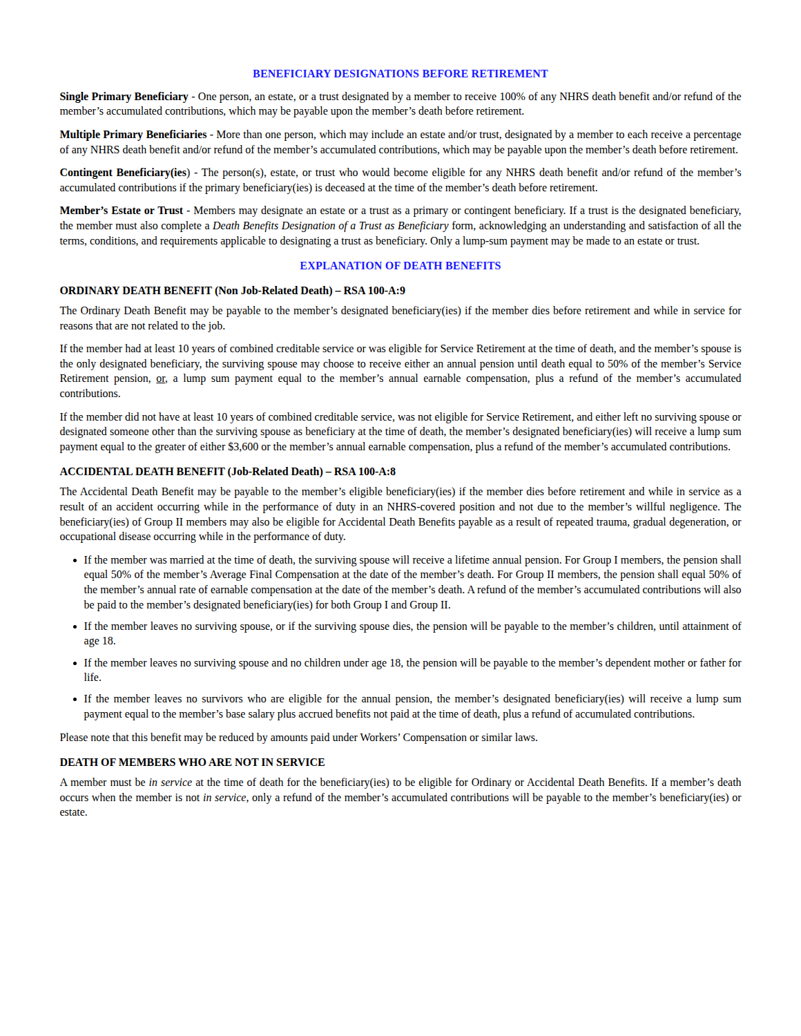BENEFICIARY DESIGNATIONS BEFORE RETIREMENT
Single Primary Beneficiary - One person, an estate, or a trust designated by a member to receive 100% of any NHRS death benefit and/or refund of the member’s accumulated contributions, which may be payable upon the member’s death before retirement.
Multiple Primary Beneficiaries - More than one person, which may include an estate and/or trust, designated by a member to each receive a percentage of any NHRS death benefit and/or refund of the member’s accumulated contributions, which may be payable upon the member’s death before retirement.
Contingent Beneficiary(ies) - The person(s), estate, or trust who would become eligible for any NHRS death benefit and/or refund of the member’s accumulated contributions if the primary beneficiary(ies) is deceased at the time of the member’s death before retirement.
Member’s Estate or Trust - Members may designate an estate or a trust as a primary or contingent beneficiary. If a trust is the designated beneficiary, the member must also complete a Death Benefits Designation of a Trust as Beneficiary form, acknowledging an understanding and satisfaction of all the terms, conditions, and requirements applicable to designating a trust as beneficiary. Only a lump-sum payment may be made to an estate or trust.
EXPLANATION OF DEATH BENEFITS
ORDINARY DEATH BENEFIT (Non Job-Related Death) – RSA 100-A:9
The Ordinary Death Benefit may be payable to the member’s designated beneficiary(ies) if the member dies before retirement and while in service for reasons that are not related to the job.
If the member had at least 10 years of combined creditable service or was eligible for Service Retirement at the time of death, and the member’s spouse is the only designated beneficiary, the surviving spouse may choose to receive either an annual pension until death equal to 50% of the member’s Service Retirement pension, or, a lump sum payment equal to the member’s annual earnable compensation, plus a refund of the member’s accumulated contributions.
If the member did not have at least 10 years of combined creditable service, was not eligible for Service Retirement, and either left no surviving spouse or designated someone other than the surviving spouse as beneficiary at the time of death, the member’s designated beneficiary(ies) will receive a lump sum payment equal to the greater of either $3,600 or the member’s annual earnable compensation, plus a refund of the member’s accumulated contributions.
ACCIDENTAL DEATH BENEFIT (Job-Related Death) – RSA 100-A:8
The Accidental Death Benefit may be payable to the member’s eligible beneficiary(ies) if the member dies before retirement and while in service as a result of an accident occurring while in the performance of duty in an NHRS-covered position and not due to the member’s willful negligence. The beneficiary(ies) of Group II members may also be eligible for Accidental Death Benefits payable as a result of repeated trauma, gradual degeneration, or occupational disease occurring while in the performance of duty.
If the member was married at the time of death, the surviving spouse will receive a lifetime annual pension. For Group I members, the pension shall equal 50% of the member’s Average Final Compensation at the date of the member’s death. For Group II members, the pension shall equal 50% of the member’s annual rate of earnable compensation at the date of the member’s death. A refund of the member’s accumulated contributions will also be paid to the member’s designated beneficiary(ies) for both Group I and Group II.
If the member leaves no surviving spouse, or if the surviving spouse dies, the pension will be payable to the member’s children, until attainment of age 18.
If the member leaves no surviving spouse and no children under age 18, the pension will be payable to the member’s dependent mother or father for life.
If the member leaves no survivors who are eligible for the annual pension, the member’s designated beneficiary(ies) will receive a lump sum payment equal to the member’s base salary plus accrued benefits not paid at the time of death, plus a refund of accumulated contributions.
Please note that this benefit may be reduced by amounts paid under Workers’ Compensation or similar laws.
DEATH OF MEMBERS WHO ARE NOT IN SERVICE
A member must be in service at the time of death for the beneficiary(ies) to be eligible for Ordinary or Accidental Death Benefits. If a member’s death occurs when the member is not in service, only a refund of the member’s accumulated contributions will be payable to the member’s beneficiary(ies) or estate.